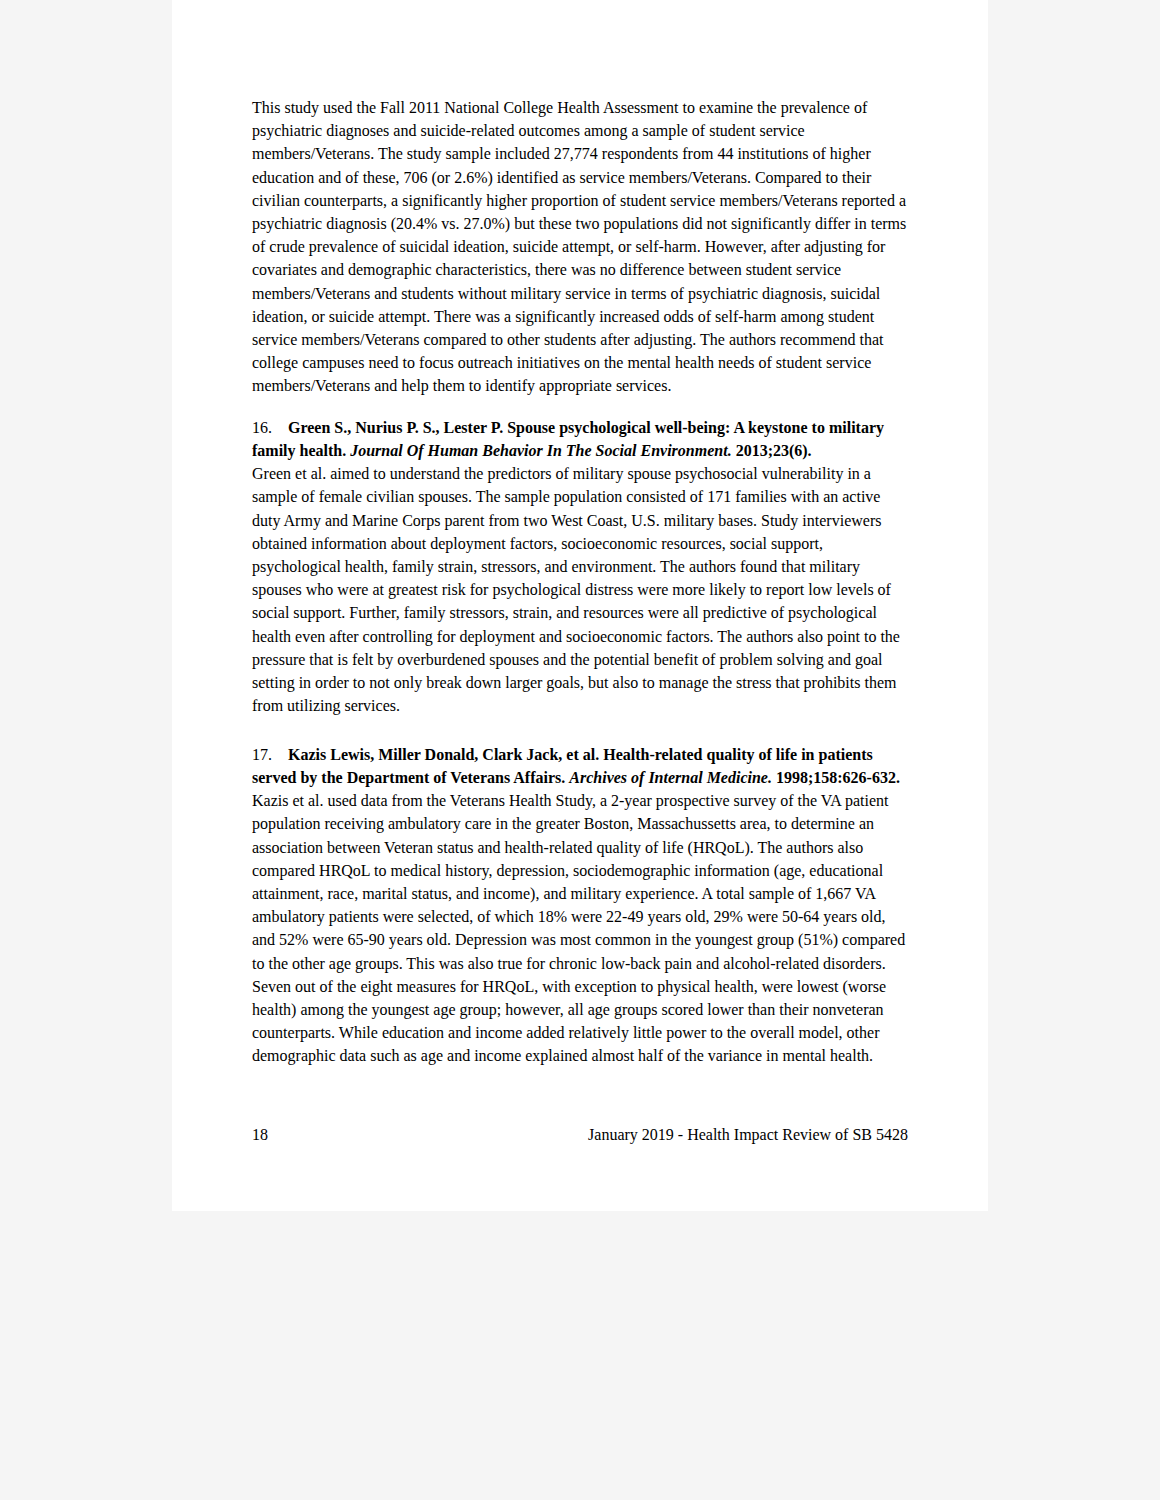This study used the Fall 2011 National College Health Assessment to examine the prevalence of psychiatric diagnoses and suicide-related outcomes among a sample of student service members/Veterans. The study sample included 27,774 respondents from 44 institutions of higher education and of these, 706 (or 2.6%) identified as service members/Veterans. Compared to their civilian counterparts, a significantly higher proportion of student service members/Veterans reported a psychiatric diagnosis (20.4% vs. 27.0%) but these two populations did not significantly differ in terms of crude prevalence of suicidal ideation, suicide attempt, or self-harm. However, after adjusting for covariates and demographic characteristics, there was no difference between student service members/Veterans and students without military service in terms of psychiatric diagnosis, suicidal ideation, or suicide attempt. There was a significantly increased odds of self-harm among student service members/Veterans compared to other students after adjusting. The authors recommend that college campuses need to focus outreach initiatives on the mental health needs of student service members/Veterans and help them to identify appropriate services.
16. Green S., Nurius P. S., Lester P. Spouse psychological well-being: A keystone to military family health. Journal Of Human Behavior In The Social Environment. 2013;23(6).
Green et al. aimed to understand the predictors of military spouse psychosocial vulnerability in a sample of female civilian spouses. The sample population consisted of 171 families with an active duty Army and Marine Corps parent from two West Coast, U.S. military bases. Study interviewers obtained information about deployment factors, socioeconomic resources, social support, psychological health, family strain, stressors, and environment. The authors found that military spouses who were at greatest risk for psychological distress were more likely to report low levels of social support. Further, family stressors, strain, and resources were all predictive of psychological health even after controlling for deployment and socioeconomic factors. The authors also point to the pressure that is felt by overburdened spouses and the potential benefit of problem solving and goal setting in order to not only break down larger goals, but also to manage the stress that prohibits them from utilizing services.
17. Kazis Lewis, Miller Donald, Clark Jack, et al. Health-related quality of life in patients served by the Department of Veterans Affairs. Archives of Internal Medicine. 1998;158:626-632.
Kazis et al. used data from the Veterans Health Study, a 2-year prospective survey of the VA patient population receiving ambulatory care in the greater Boston, Massachussetts area, to determine an association between Veteran status and health-related quality of life (HRQoL). The authors also compared HRQoL to medical history, depression, sociodemographic information (age, educational attainment, race, marital status, and income), and military experience. A total sample of 1,667 VA ambulatory patients were selected, of which 18% were 22-49 years old, 29% were 50-64 years old, and 52% were 65-90 years old. Depression was most common in the youngest group (51%) compared to the other age groups. This was also true for chronic low-back pain and alcohol-related disorders. Seven out of the eight measures for HRQoL, with exception to physical health, were lowest (worse health) among the youngest age group; however, all age groups scored lower than their nonveteran counterparts. While education and income added relatively little power to the overall model, other demographic data such as age and income explained almost half of the variance in mental health.
18 January 2019 - Health Impact Review of SB 5428